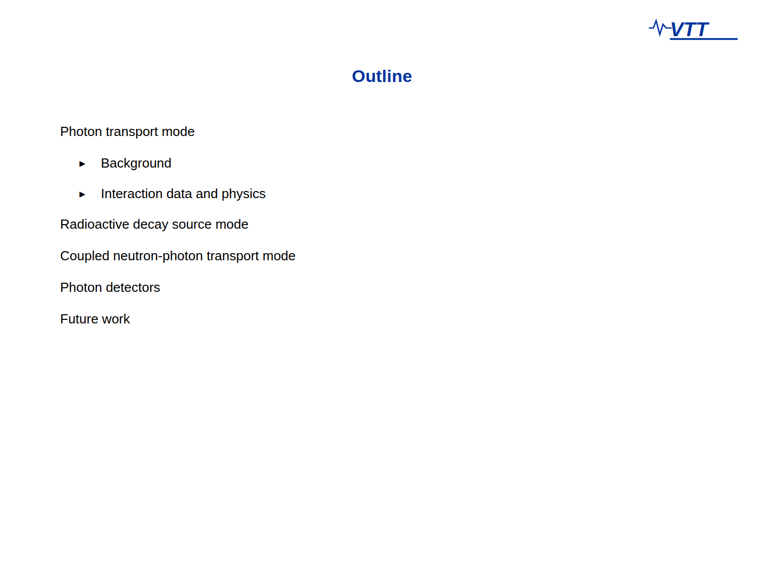VTT
Outline
Photon transport mode
Background
Interaction data and physics
Radioactive decay source mode
Coupled neutron-photon transport mode
Photon detectors
Future work